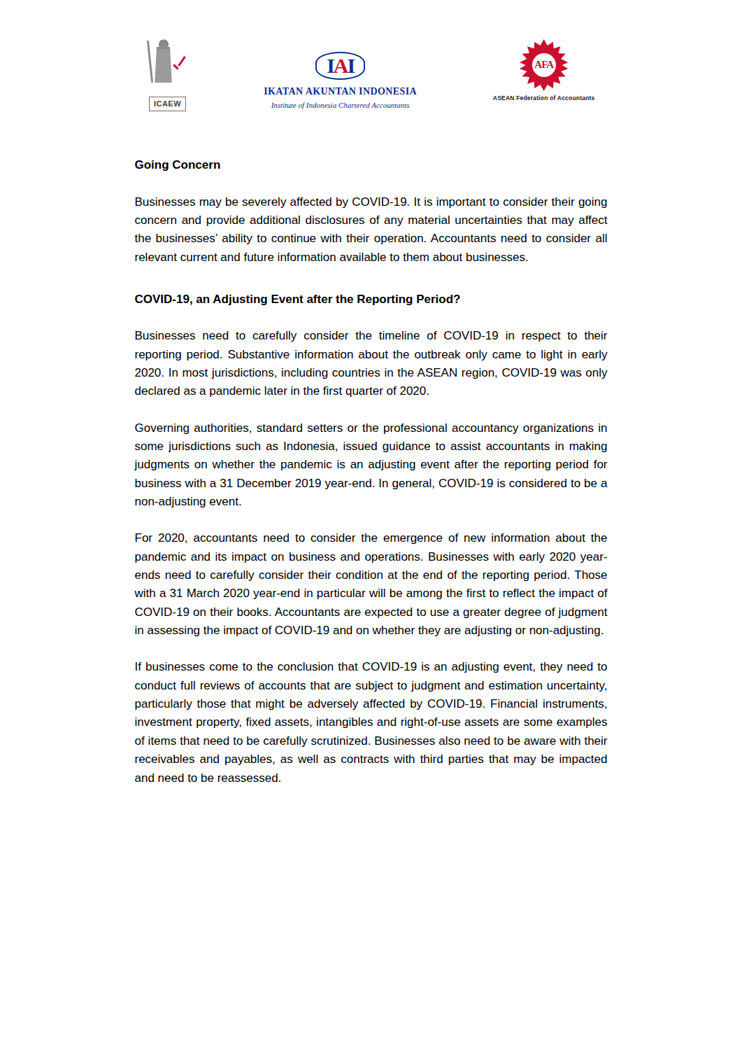ICAEW
IAI
IKATAN AKUNTAN INDONESIA
Institute of Indonesia Chartered Accountants
AFA
ASEAN Federation of Accountants
Going Concern
Businesses may be severely affected by COVID-19. It is important to consider their going concern and provide additional disclosures of any material uncertainties that may affect the businesses’ ability to continue with their operation. Accountants need to consider all relevant current and future information available to them about businesses.
COVID-19, an Adjusting Event after the Reporting Period?
Businesses need to carefully consider the timeline of COVID-19 in respect to their reporting period. Substantive information about the outbreak only came to light in early 2020. In most jurisdictions, including countries in the ASEAN region, COVID-19 was only declared as a pandemic later in the first quarter of 2020.
Governing authorities, standard setters or the professional accountancy organizations in some jurisdictions such as Indonesia, issued guidance to assist accountants in making judgments on whether the pandemic is an adjusting event after the reporting period for business with a 31 December 2019 year-end. In general, COVID-19 is considered to be a non-adjusting event.
For 2020, accountants need to consider the emergence of new information about the pandemic and its impact on business and operations. Businesses with early 2020 year-ends need to carefully consider their condition at the end of the reporting period. Those with a 31 March 2020 year-end in particular will be among the first to reflect the impact of COVID-19 on their books. Accountants are expected to use a greater degree of judgment in assessing the impact of COVID-19 and on whether they are adjusting or non-adjusting.
If businesses come to the conclusion that COVID-19 is an adjusting event, they need to conduct full reviews of accounts that are subject to judgment and estimation uncertainty, particularly those that might be adversely affected by COVID-19. Financial instruments, investment property, fixed assets, intangibles and right-of-use assets are some examples of items that need to be carefully scrutinized. Businesses also need to be aware with their receivables and payables, as well as contracts with third parties that may be impacted and need to be reassessed.